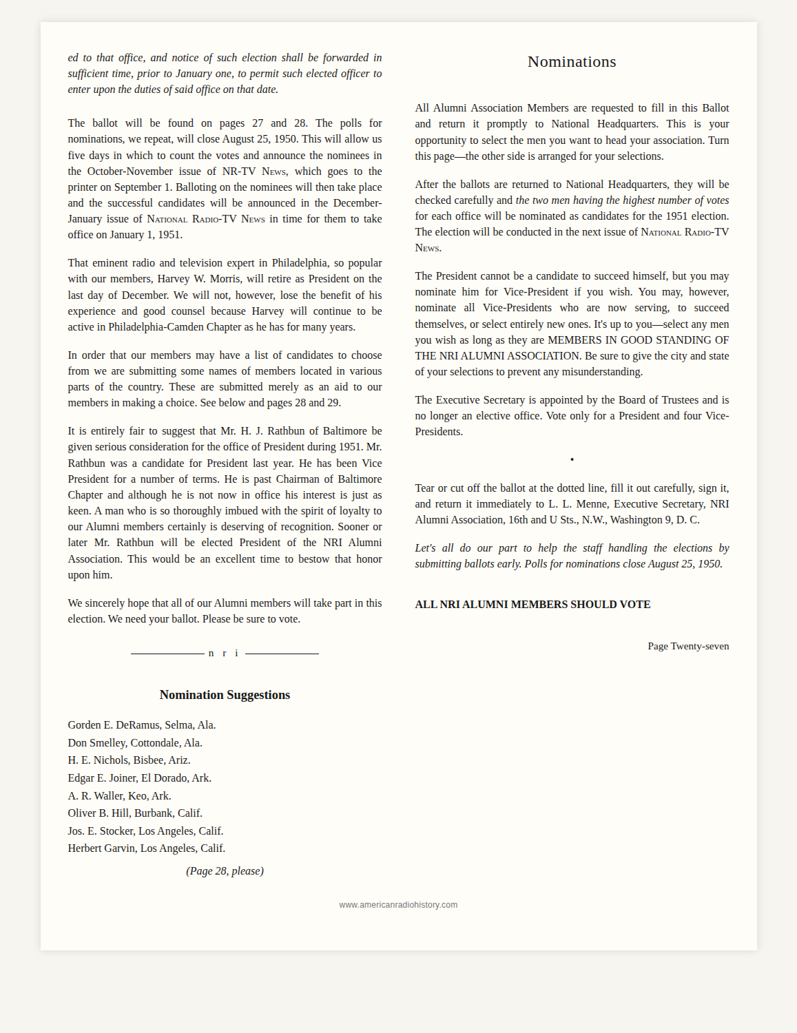ed to that office, and notice of such election shall be forwarded in sufficient time, prior to January one, to permit such elected officer to enter upon the duties of said office on that date.
The ballot will be found on pages 27 and 28. The polls for nominations, we repeat, will close August 25, 1950. This will allow us five days in which to count the votes and announce the nominees in the October-November issue of NR-TV News, which goes to the printer on September 1. Balloting on the nominees will then take place and the successful candidates will be announced in the December-January issue of National Radio-TV News in time for them to take office on January 1, 1951.
That eminent radio and television expert in Philadelphia, so popular with our members, Harvey W. Morris, will retire as President on the last day of December. We will not, however, lose the benefit of his experience and good counsel because Harvey will continue to be active in Philadelphia-Camden Chapter as he has for many years.
In order that our members may have a list of candidates to choose from we are submitting some names of members located in various parts of the country. These are submitted merely as an aid to our members in making a choice. See below and pages 28 and 29.
It is entirely fair to suggest that Mr. H. J. Rathbun of Baltimore be given serious consideration for the office of President during 1951. Mr. Rathbun was a candidate for President last year. He has been Vice President for a number of terms. He is past Chairman of Baltimore Chapter and although he is not now in office his interest is just as keen. A man who is so thoroughly imbued with the spirit of loyalty to our Alumni members certainly is deserving of recognition. Sooner or later Mr. Rathbun will be elected President of the NRI Alumni Association. This would be an excellent time to bestow that honor upon him.
We sincerely hope that all of our Alumni members will take part in this election. We need your ballot. Please be sure to vote.
n r i
Nomination Suggestions
Gorden E. DeRamus, Selma, Ala.
Don Smelley, Cottondale, Ala.
H. E. Nichols, Bisbee, Ariz.
Edgar E. Joiner, El Dorado, Ark.
A. R. Waller, Keo, Ark.
Oliver B. Hill, Burbank, Calif.
Jos. E. Stocker, Los Angeles, Calif.
Herbert Garvin, Los Angeles, Calif.
(Page 28, please)
Nominations
All Alumni Association Members are requested to fill in this Ballot and return it promptly to National Headquarters. This is your opportunity to select the men you want to head your association. Turn this page—the other side is arranged for your selections.
After the ballots are returned to National Headquarters, they will be checked carefully and the two men having the highest number of votes for each office will be nominated as candidates for the 1951 election. The election will be conducted in the next issue of National Radio-TV News.
The President cannot be a candidate to succeed himself, but you may nominate him for Vice-President if you wish. You may, however, nominate all Vice-Presidents who are now serving, to succeed themselves, or select entirely new ones. It's up to you—select any men you wish as long as they are MEMBERS IN GOOD STANDING OF THE NRI ALUMNI ASSOCIATION. Be sure to give the city and state of your selections to prevent any misunderstanding.
The Executive Secretary is appointed by the Board of Trustees and is no longer an elective office. Vote only for a President and four Vice-Presidents.
•
Tear or cut off the ballot at the dotted line, fill it out carefully, sign it, and return it immediately to L. L. Menne, Executive Secretary, NRI Alumni Association, 16th and U Sts., N.W., Washington 9, D. C.
Let's all do our part to help the staff handling the elections by submitting ballots early. Polls for nominations close August 25, 1950.
ALL NRI ALUMNI MEMBERS SHOULD VOTE
Page Twenty-seven
www.americanradiohistory.com